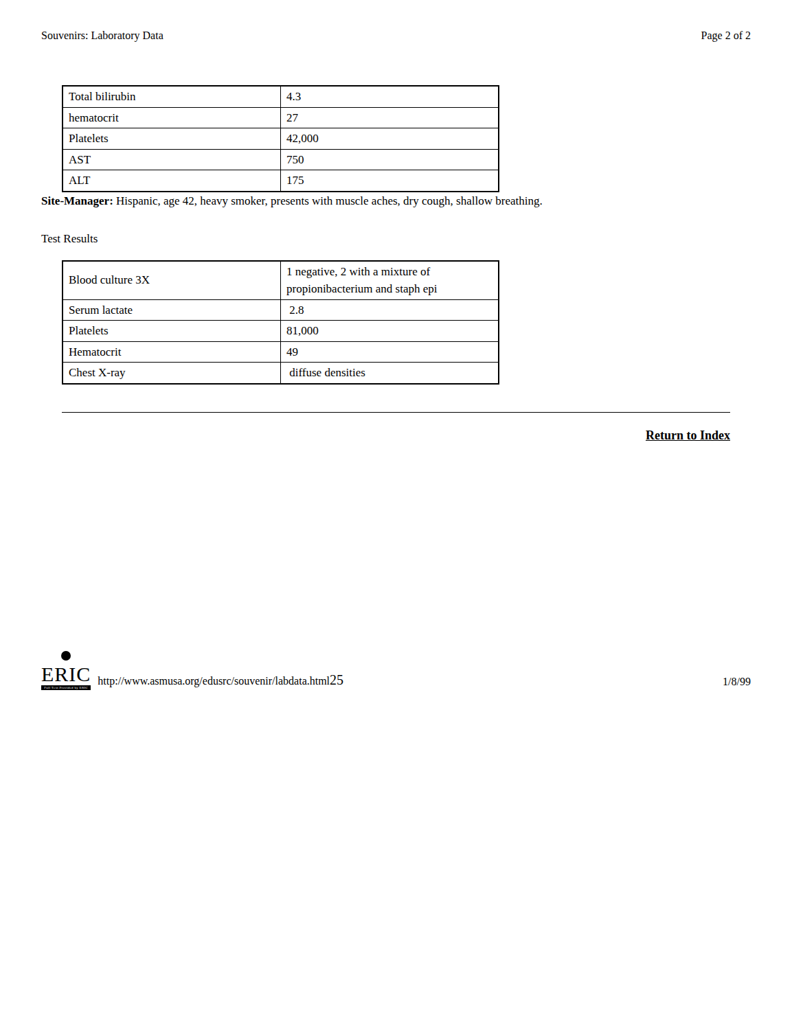Souvenirs: Laboratory Data
Page 2 of 2
| Total bilirubin | 4.3 |
| hematocrit | 27 |
| Platelets | 42,000 |
| AST | 750 |
| ALT | 175 |
Site-Manager: Hispanic, age 42, heavy smoker, presents with muscle aches, dry cough, shallow breathing.
Test Results
| Blood culture 3X | 1 negative, 2 with a mixture of propionibacterium and staph epi |
| Serum lactate | 2.8 |
| Platelets | 81,000 |
| Hematocrit | 49 |
| Chest X-ray | diffuse densities |
Return to Index
ERIC
Full Text Provided by ERIC
http://www.asmusa.org/edusrc/souvenir/labdata.html25
1/8/99